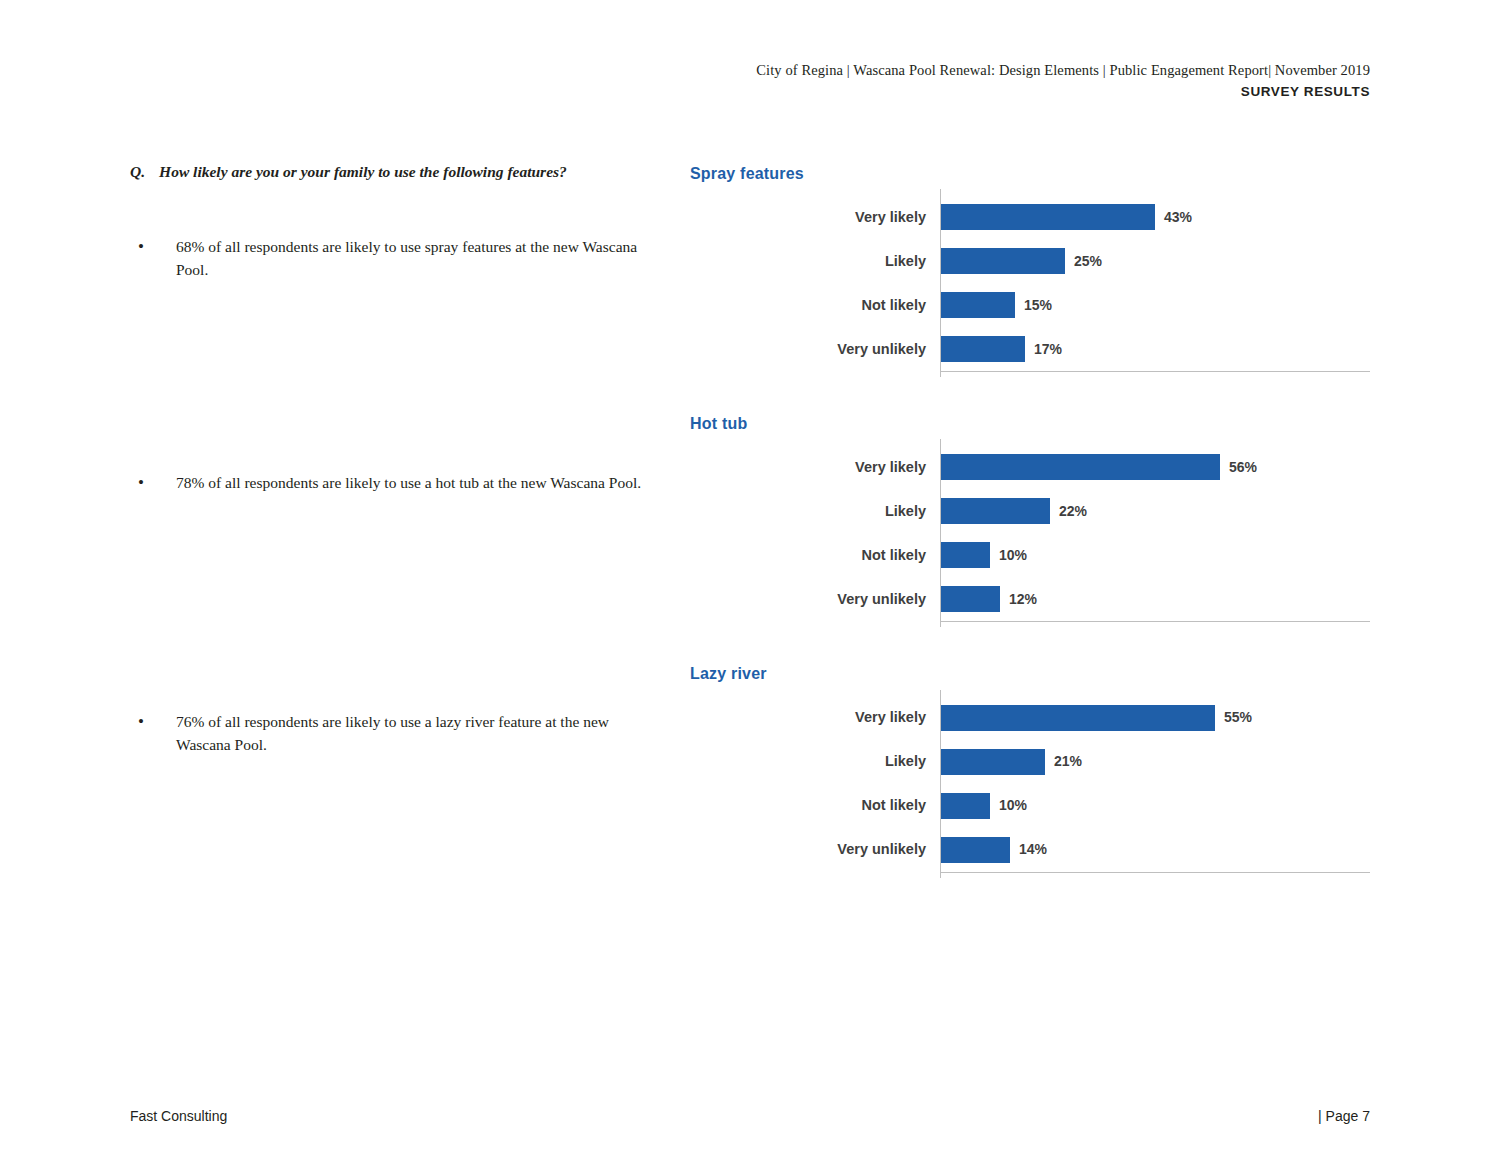City of Regina | Wascana Pool Renewal: Design Elements | Public Engagement Report| November 2019
SURVEY RESULTS
Q. How likely are you or your family to use the following features?
68% of all respondents are likely to use spray features at the new Wascana Pool.
78% of all respondents are likely to use a hot tub at the new Wascana Pool.
76% of all respondents are likely to use a lazy river feature at the new Wascana Pool.
Spray features
Very likely
43%
Likely
25%
Not likely
15%
Very unlikely
17%
Hot tub
Very likely
56%
Likely
22%
Not likely
10%
Very unlikely
12%
Lazy river
Very likely
55%
Likely
21%
Not likely
10%
Very unlikely
14%
Fast Consulting | Page 7